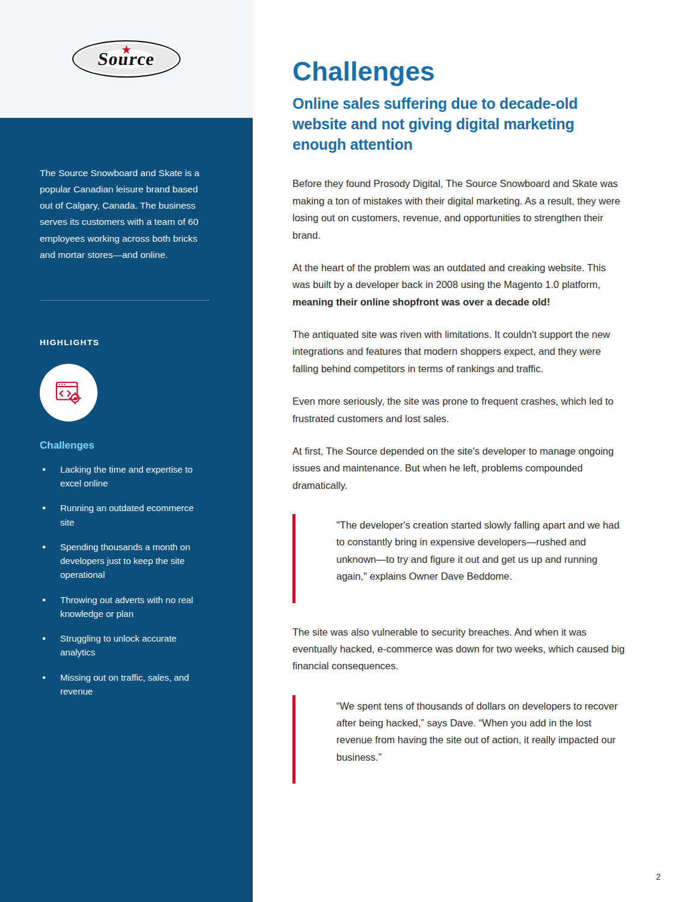Source
The Source Snowboard and Skate is a popular Canadian leisure brand based out of Calgary, Canada. The business serves its customers with a team of 60 employees working across both bricks and mortar stores—and online.
HIGHLIGHTS
Challenges
Lacking the time and expertise to excel online
Running an outdated ecommerce site
Spending thousands a month on developers just to keep the site operational
Throwing out adverts with no real knowledge or plan
Struggling to unlock accurate analytics
Missing out on traffic, sales, and revenue
Challenges
Online sales suffering due to decade-old website and not giving digital marketing enough attention
Before they found Prosody Digital, The Source Snowboard and Skate was making a ton of mistakes with their digital marketing. As a result, they were losing out on customers, revenue, and opportunities to strengthen their brand.
At the heart of the problem was an outdated and creaking website. This was built by a developer back in 2008 using the Magento 1.0 platform, meaning their online shopfront was over a decade old!
The antiquated site was riven with limitations. It couldn't support the new integrations and features that modern shoppers expect, and they were falling behind competitors in terms of rankings and traffic.
Even more seriously, the site was prone to frequent crashes, which led to frustrated customers and lost sales.
At first, The Source depended on the site's developer to manage ongoing issues and maintenance. But when he left, problems compounded dramatically.
"The developer's creation started slowly falling apart and we had to constantly bring in expensive developers—rushed and unknown—to try and figure it out and get us up and running again," explains Owner Dave Beddome.
The site was also vulnerable to security breaches. And when it was eventually hacked, e-commerce was down for two weeks, which caused big financial consequences.
“We spent tens of thousands of dollars on developers to recover after being hacked,” says Dave. “When you add in the lost revenue from having the site out of action, it really impacted our business.”
2